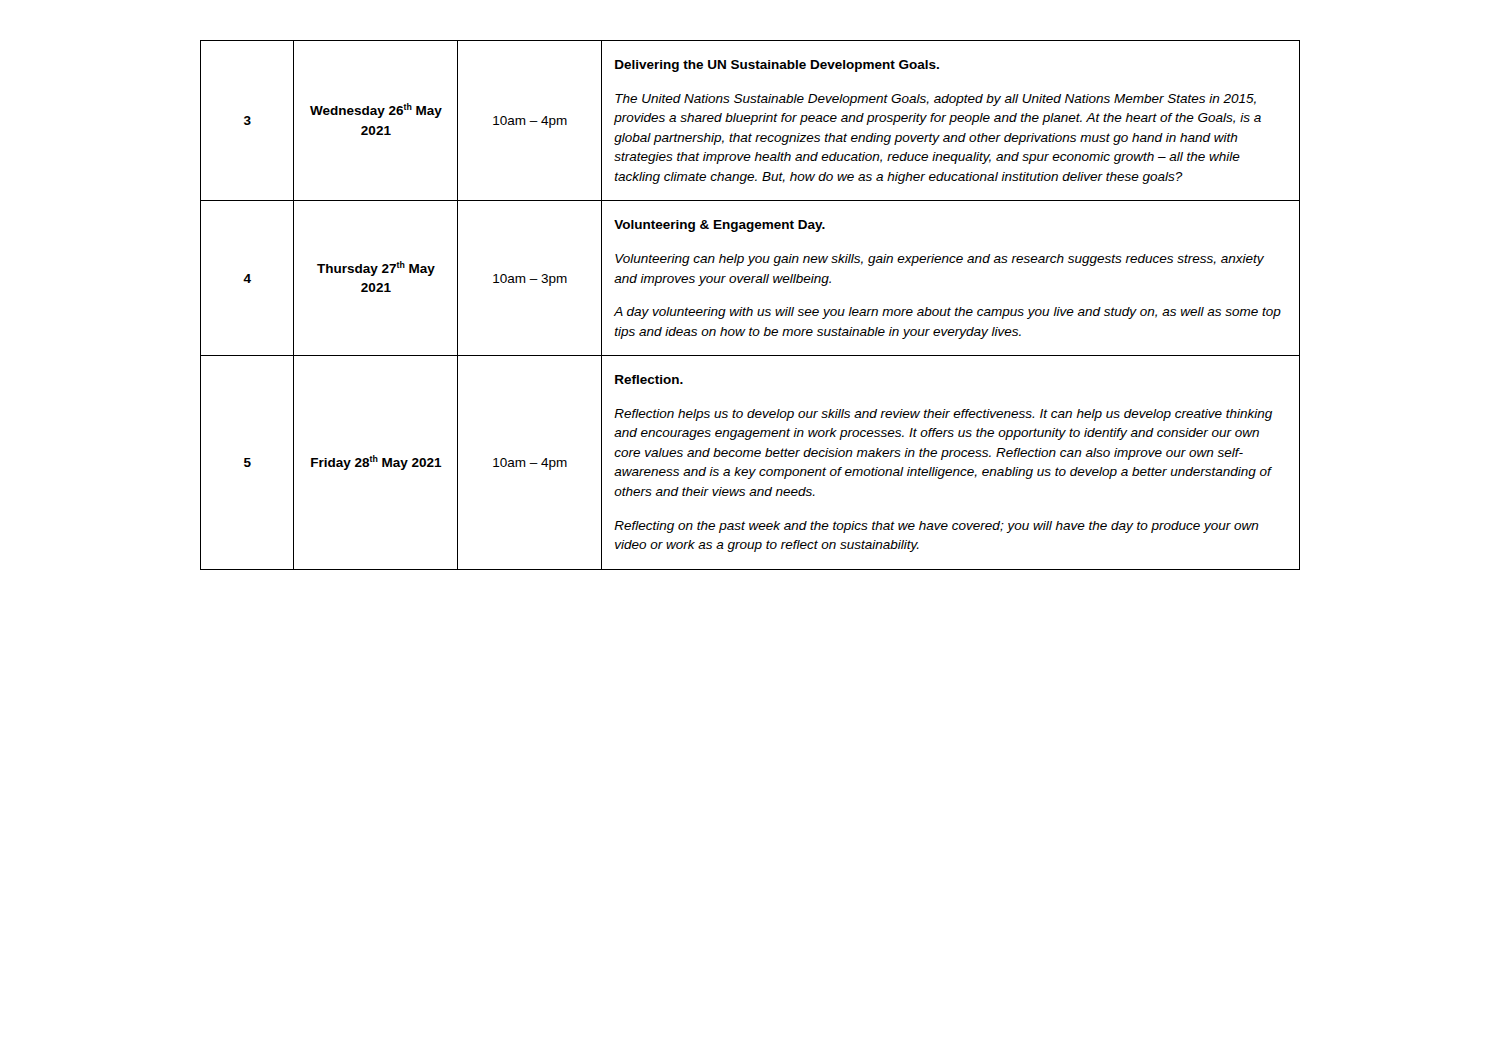| 3 | Wednesday 26 th May 2021 | 10am – 4pm | Delivering the UN Sustainable Development Goals. The United Nations Sustainable Development Goals, adopted by all United Nations Member States in 2015, provides a shared blueprint for peace and prosperity for people and the planet. At the heart of the Goals, is a global partnership, that recognizes that ending poverty and other deprivations must go hand in hand with strategies that improve health and education, reduce inequality, and spur economic growth – all the while tackling climate change. But, how do we as a higher educational institution deliver these goals? |
| 4 | Thursday 27 th May 2021 | 10am – 3pm | Volunteering & Engagement Day. Volunteering can help you gain new skills, gain experience and as research suggests reduces stress, anxiety and improves your overall wellbeing. A day volunteering with us will see you learn more about the campus you live and study on, as well as some top tips and ideas on how to be more sustainable in your everyday lives. |
| 5 | Friday 28 th May 2021 | 10am – 4pm | Reflection. Reflection helps us to develop our skills and review their effectiveness. It can help us develop creative thinking and encourages engagement in work processes. It offers us the opportunity to identify and consider our own core values and become better decision makers in the process. Reflection can also improve our own self-awareness and is a key component of emotional intelligence, enabling us to develop a better understanding of others and their views and needs. Reflecting on the past week and the topics that we have covered; you will have the day to produce your own video or work as a group to reflect on sustainability. |